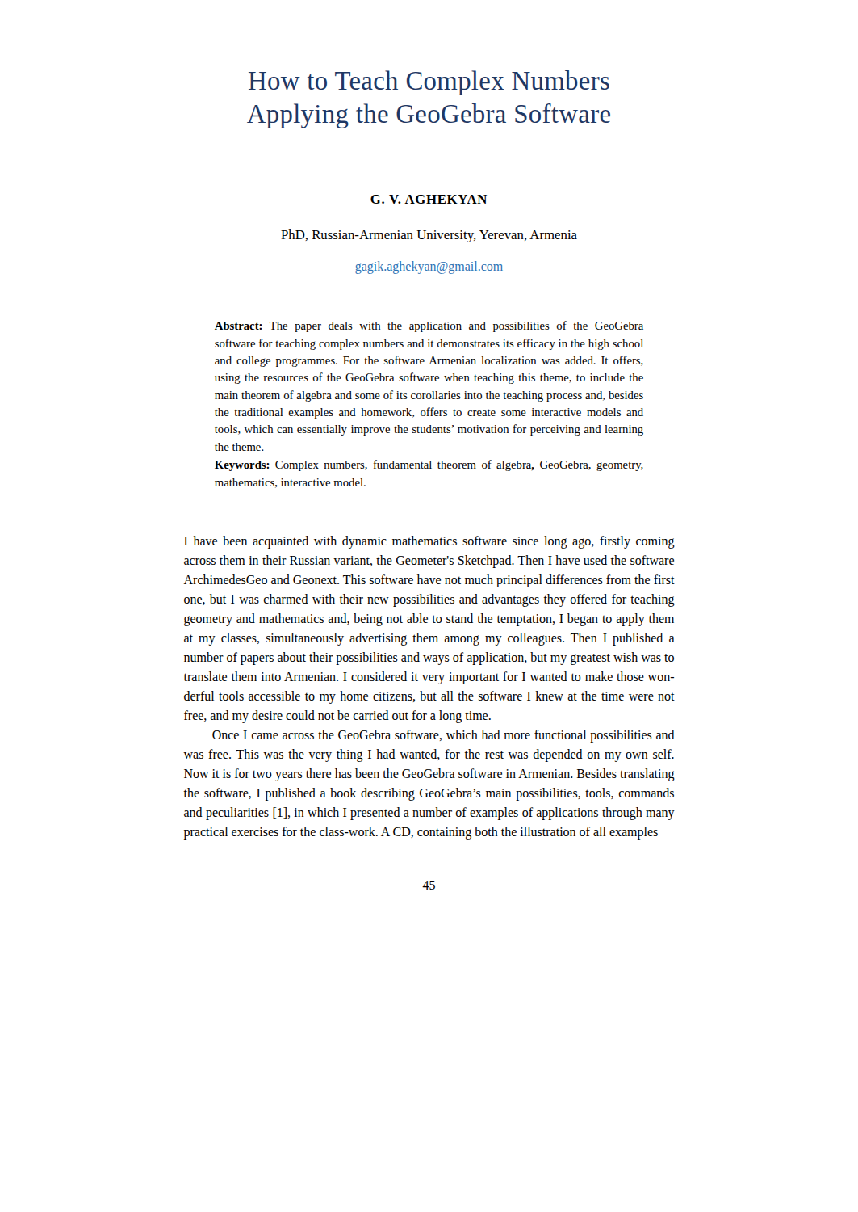How to Teach Complex Numbers
Applying the GeoGebra Software
G. V. AGHEKYAN
PhD, Russian-Armenian University, Yerevan, Armenia
gagik.aghekyan@gmail.com
Abstract: The paper deals with the application and possibilities of the GeoGebra software for teaching complex numbers and it demonstrates its efficacy in the high school and college programmes. For the software Armenian localization was added. It offers, using the resources of the GeoGebra software when teaching this theme, to include the main theorem of algebra and some of its corollaries into the teaching process and, besides the traditional examples and homework, offers to create some interactive models and tools, which can essentially improve the students’ motivation for perceiving and learning the theme.
Keywords: Complex numbers, fundamental theorem of algebra, GeoGebra, geometry, mathematics, interactive model.
I have been acquainted with dynamic mathematics software since long ago, firstly coming across them in their Russian variant, the Geometer's Sketchpad. Then I have used the software ArchimedesGeo and Geonext. This software have not much principal differences from the first one, but I was charmed with their new possibilities and advantages they offered for teaching geometry and mathematics and, being not able to stand the temptation, I began to apply them at my classes, simultaneously advertising them among my colleagues. Then I published a number of papers about their possibilities and ways of application, but my greatest wish was to translate them into Armenian. I considered it very important for I wanted to make those wonderful tools accessible to my home citizens, but all the software I knew at the time were not free, and my desire could not be carried out for a long time.
Once I came across the GeoGebra software, which had more functional possibilities and was free. This was the very thing I had wanted, for the rest was depended on my own self. Now it is for two years there has been the GeoGebra software in Armenian. Besides translating the software, I published a book describing GeoGebra’s main possibilities, tools, commands and peculiarities [1], in which I presented a number of examples of applications through many practical exercises for the class-work. A CD, containing both the illustration of all examples
45